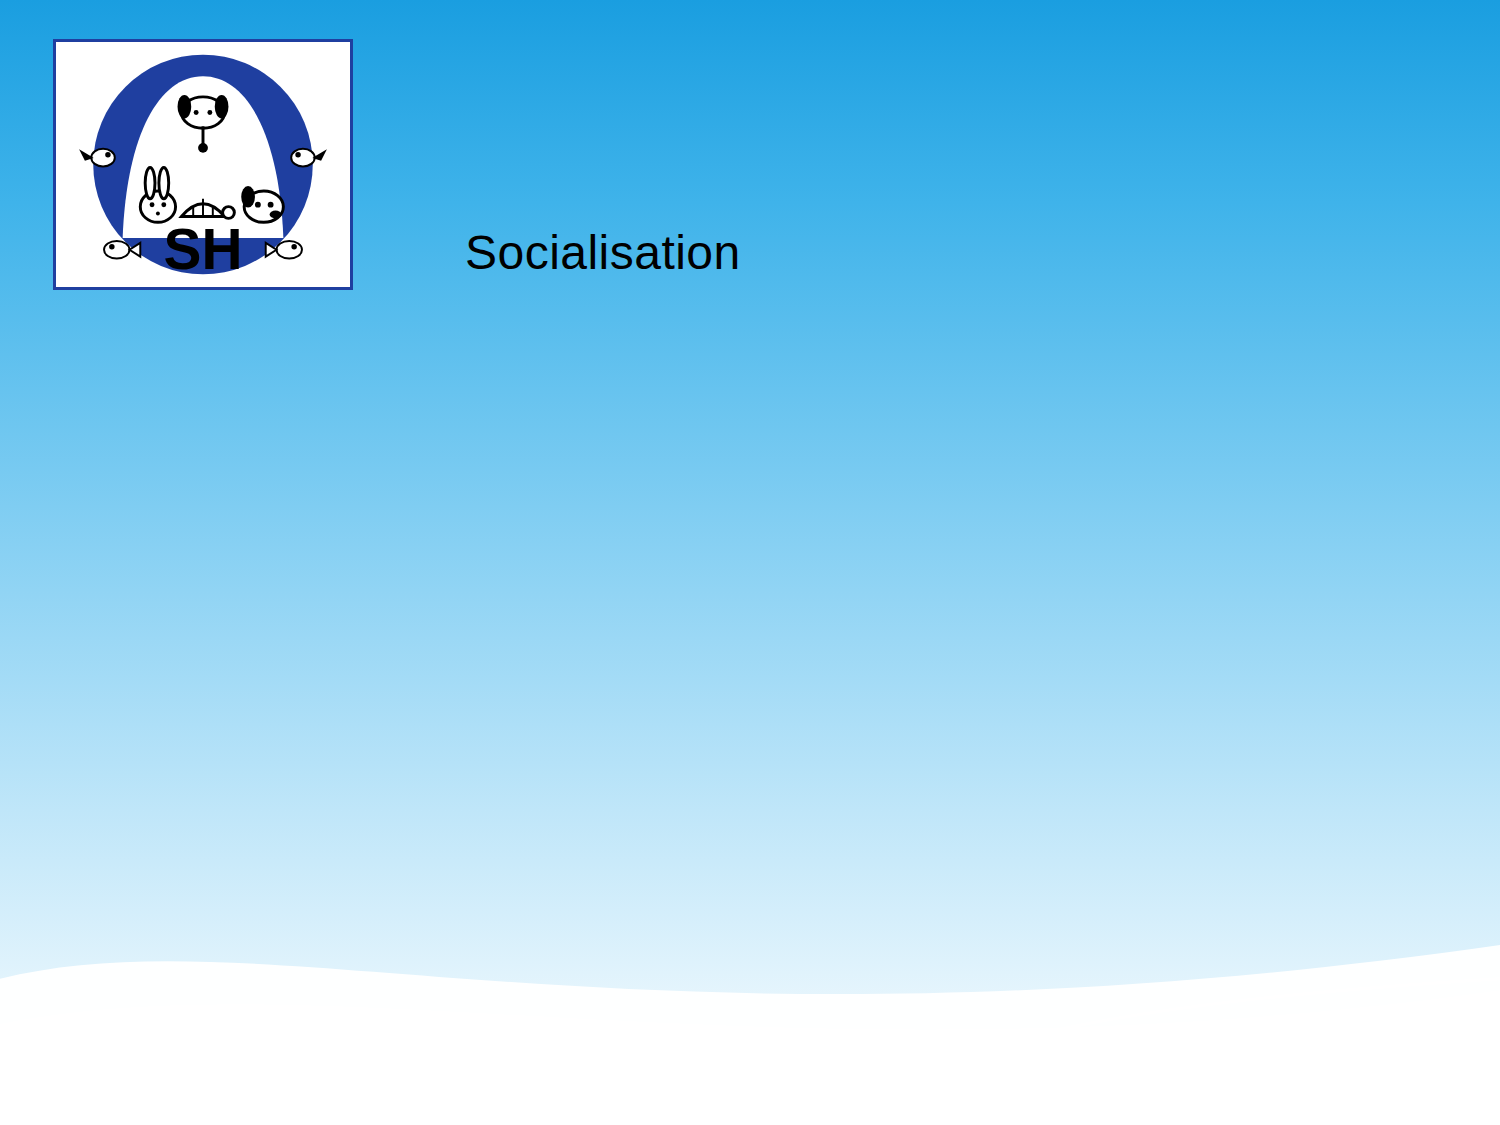SH
Socialisation